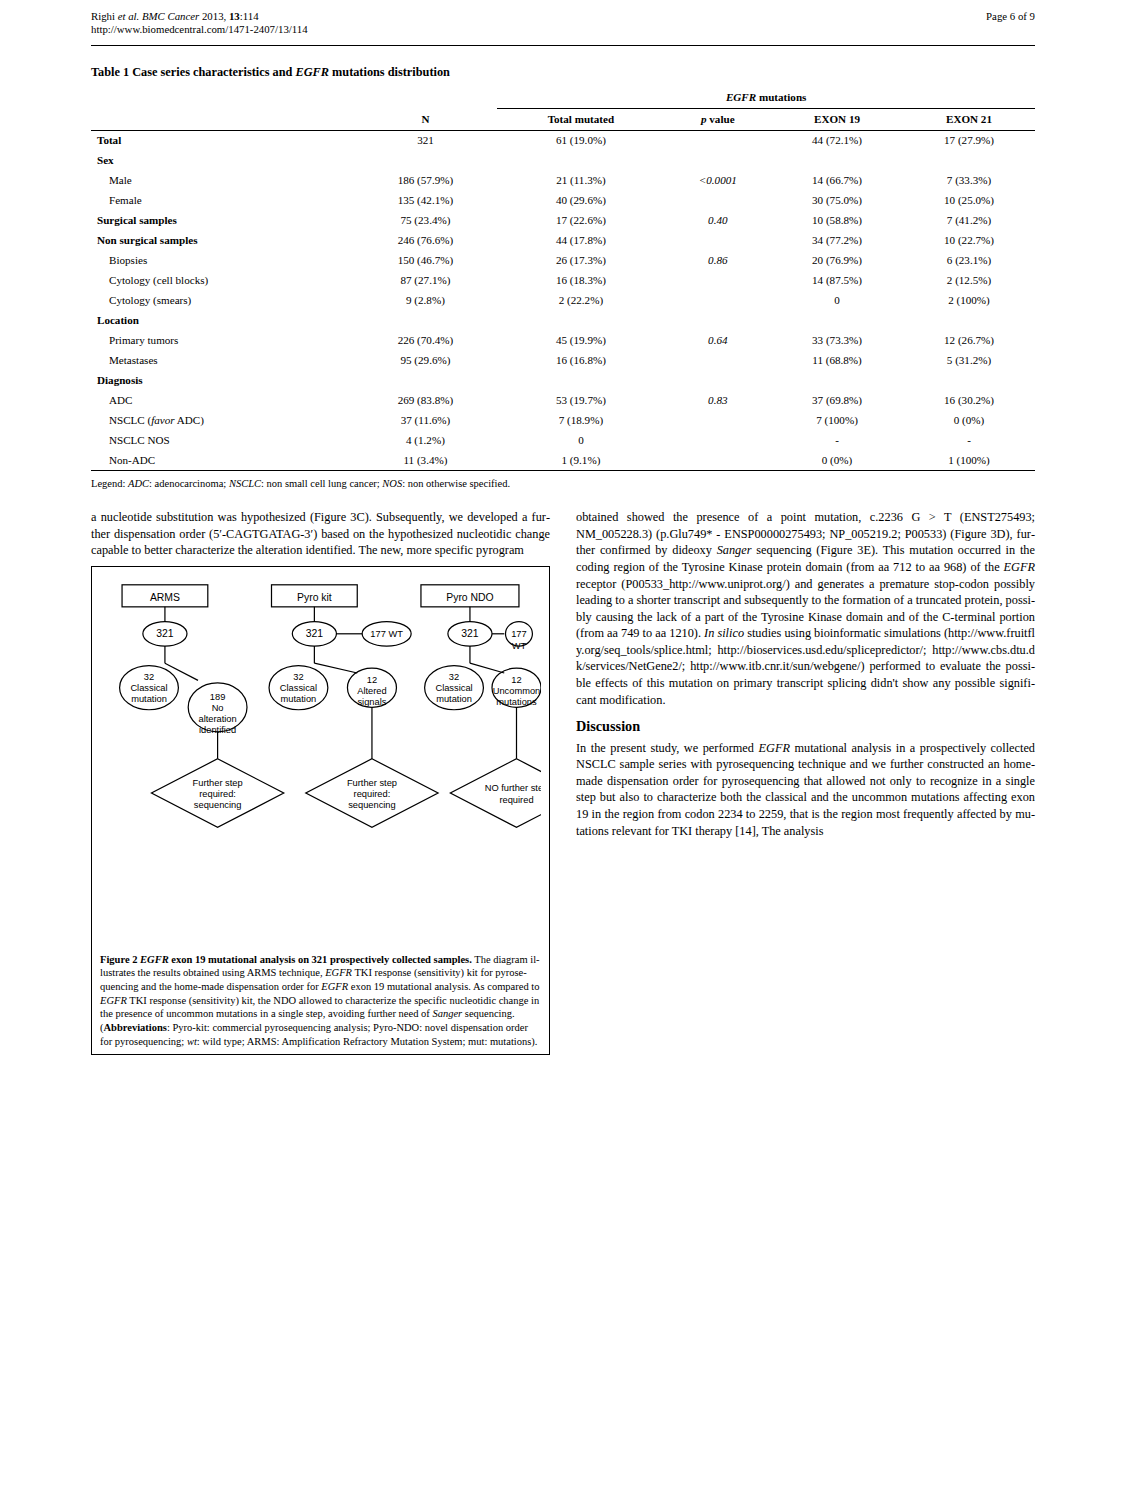Righi et al. BMC Cancer 2013, 13:114
http://www.biomedcentral.com/1471-2407/13/114
Page 6 of 9
Table 1 Case series characteristics and EGFR mutations distribution
| | | EGFR mutations |
| --- | --- | --- |
| | N | Total mutated | p value | EXON 19 | EXON 21 |
| Total | 321 | 61 (19.0%) | | 44 (72.1%) | 17 (27.9%) |
| Sex | | | | | |
| Male | 186 (57.9%) | 21 (11.3%) | <0.0001 | 14 (66.7%) | 7 (33.3%) |
| Female | 135 (42.1%) | 40 (29.6%) | | 30 (75.0%) | 10 (25.0%) |
| Surgical samples | 75 (23.4%) | 17 (22.6%) | 0.40 | 10 (58.8%) | 7 (41.2%) |
| Non surgical samples | 246 (76.6%) | 44 (17.8%) | | 34 (77.2%) | 10 (22.7%) |
| Biopsies | 150 (46.7%) | 26 (17.3%) | 0.86 | 20 (76.9%) | 6 (23.1%) |
| Cytology (cell blocks) | 87 (27.1%) | 16 (18.3%) | | 14 (87.5%) | 2 (12.5%) |
| Cytology (smears) | 9 (2.8%) | 2 (22.2%) | | 0 | 2 (100%) |
| Location | | | | | |
| Primary tumors | 226 (70.4%) | 45 (19.9%) | 0.64 | 33 (73.3%) | 12 (26.7%) |
| Metastases | 95 (29.6%) | 16 (16.8%) | | 11 (68.8%) | 5 (31.2%) |
| Diagnosis | | | | | |
| ADC | 269 (83.8%) | 53 (19.7%) | 0.83 | 37 (69.8%) | 16 (30.2%) |
| NSCLC ( favor ADC) | 37 (11.6%) | 7 (18.9%) | | 7 (100%) | 0 (0%) |
| NSCLC NOS | 4 (1.2%) | 0 | | - | - |
| Non-ADC | 11 (3.4%) | 1 (9.1%) | | 0 (0%) | 1 (100%) |
Legend: ADC: adenocarcinoma; NSCLC: non small cell lung cancer; NOS: non otherwise specified.
a nucleotide substitution was hypothesized (Figure 3C). Subsequently, we developed a further dispensation order (5′-CAGTGATAG-3′) based on the hypothesized nucleotidic change capable to better characterize the alteration identified. The new, more specific pyrogram
ARMS Pyro kit Pyro NDO 321 321 321 177 WT 177 WT 32 Classical mutation 32 Classical mutation 32 Classical mutation 12 Altered signals 12 Uncommon mutations 189 No alteration identified Further step required: sequencing Further step required: sequencing NO further step required
Figure 2 EGFR exon 19 mutational analysis on 321 prospectively collected samples. The diagram illustrates the results obtained using ARMS technique, EGFR TKI response (sensitivity) kit for pyrosequencing and the home-made dispensation order for EGFR exon 19 mutational analysis. As compared to EGFR TKI response (sensitivity) kit, the NDO allowed to characterize the specific nucleotidic change in the presence of uncommon mutations in a single step, avoiding further need of Sanger sequencing. (Abbreviations: Pyro-kit: commercial pyrosequencing analysis; Pyro-NDO: novel dispensation order for pyrosequencing; wt: wild type; ARMS: Amplification Refractory Mutation System; mut: mutations).
obtained showed the presence of a point mutation, c.2236 G > T (ENST275493; NM_005228.3) (p.Glu749* - ENSP00000275493; NP_005219.2; P00533) (Figure 3D), further confirmed by dideoxy Sanger sequencing (Figure 3E). This mutation occurred in the coding region of the Tyrosine Kinase protein domain (from aa 712 to aa 968) of the EGFR receptor (P00533_http://www.uniprot.org/) and generates a premature stop-codon possibly leading to a shorter transcript and subsequently to the formation of a truncated protein, possibly causing the lack of a part of the Tyrosine Kinase domain and of the C-terminal portion (from aa 749 to aa 1210). In silico studies using bioinformatic simulations (http://www.fruitfly.org/seq_tools/splice.html; http://bioservices.usd.edu/splicepredictor/; http://www.cbs.dtu.dk/services/NetGene2/; http://www.itb.cnr.it/sun/webgene/) performed to evaluate the possible effects of this mutation on primary transcript splicing didn't show any possible significant modification.
Discussion
In the present study, we performed EGFR mutational analysis in a prospectively collected NSCLC sample series with pyrosequencing technique and we further constructed an home-made dispensation order for pyrosequencing that allowed not only to recognize in a single step but also to characterize both the classical and the uncommon mutations affecting exon 19 in the region from codon 2234 to 2259, that is the region most frequently affected by mutations relevant for TKI therapy [14], The analysis